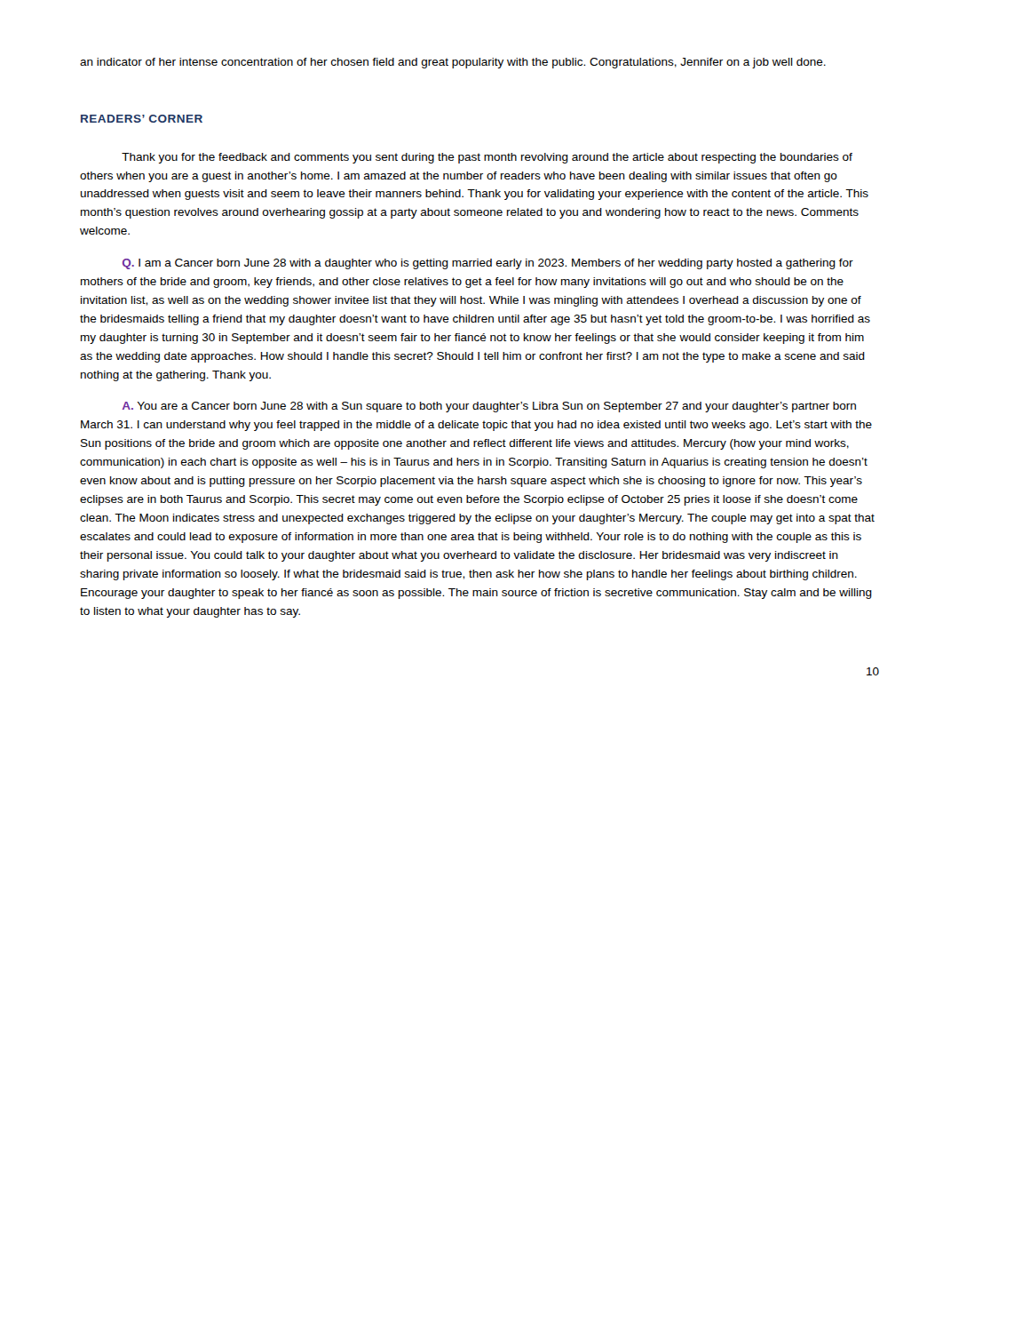an indicator of her intense concentration of her chosen field and great popularity with the public. Congratulations, Jennifer on a job well done.
READERS’ CORNER
Thank you for the feedback and comments you sent during the past month revolving around the article about respecting the boundaries of others when you are a guest in another’s home. I am amazed at the number of readers who have been dealing with similar issues that often go unaddressed when guests visit and seem to leave their manners behind. Thank you for validating your experience with the content of the article. This month’s question revolves around overhearing gossip at a party about someone related to you and wondering how to react to the news. Comments welcome.
Q. I am a Cancer born June 28 with a daughter who is getting married early in 2023. Members of her wedding party hosted a gathering for mothers of the bride and groom, key friends, and other close relatives to get a feel for how many invitations will go out and who should be on the invitation list, as well as on the wedding shower invitee list that they will host. While I was mingling with attendees I overhead a discussion by one of the bridesmaids telling a friend that my daughter doesn’t want to have children until after age 35 but hasn’t yet told the groom-to-be. I was horrified as my daughter is turning 30 in September and it doesn’t seem fair to her fiancé not to know her feelings or that she would consider keeping it from him as the wedding date approaches. How should I handle this secret? Should I tell him or confront her first? I am not the type to make a scene and said nothing at the gathering. Thank you.
A. You are a Cancer born June 28 with a Sun square to both your daughter’s Libra Sun on September 27 and your daughter’s partner born March 31. I can understand why you feel trapped in the middle of a delicate topic that you had no idea existed until two weeks ago. Let’s start with the Sun positions of the bride and groom which are opposite one another and reflect different life views and attitudes. Mercury (how your mind works, communication) in each chart is opposite as well – his is in Taurus and hers in in Scorpio. Transiting Saturn in Aquarius is creating tension he doesn’t even know about and is putting pressure on her Scorpio placement via the harsh square aspect which she is choosing to ignore for now. This year’s eclipses are in both Taurus and Scorpio. This secret may come out even before the Scorpio eclipse of October 25 pries it loose if she doesn’t come clean. The Moon indicates stress and unexpected exchanges triggered by the eclipse on your daughter’s Mercury. The couple may get into a spat that escalates and could lead to exposure of information in more than one area that is being withheld. Your role is to do nothing with the couple as this is their personal issue. You could talk to your daughter about what you overheard to validate the disclosure. Her bridesmaid was very indiscreet in sharing private information so loosely. If what the bridesmaid said is true, then ask her how she plans to handle her feelings about birthing children. Encourage your daughter to speak to her fiancé as soon as possible. The main source of friction is secretive communication. Stay calm and be willing to listen to what your daughter has to say.
10